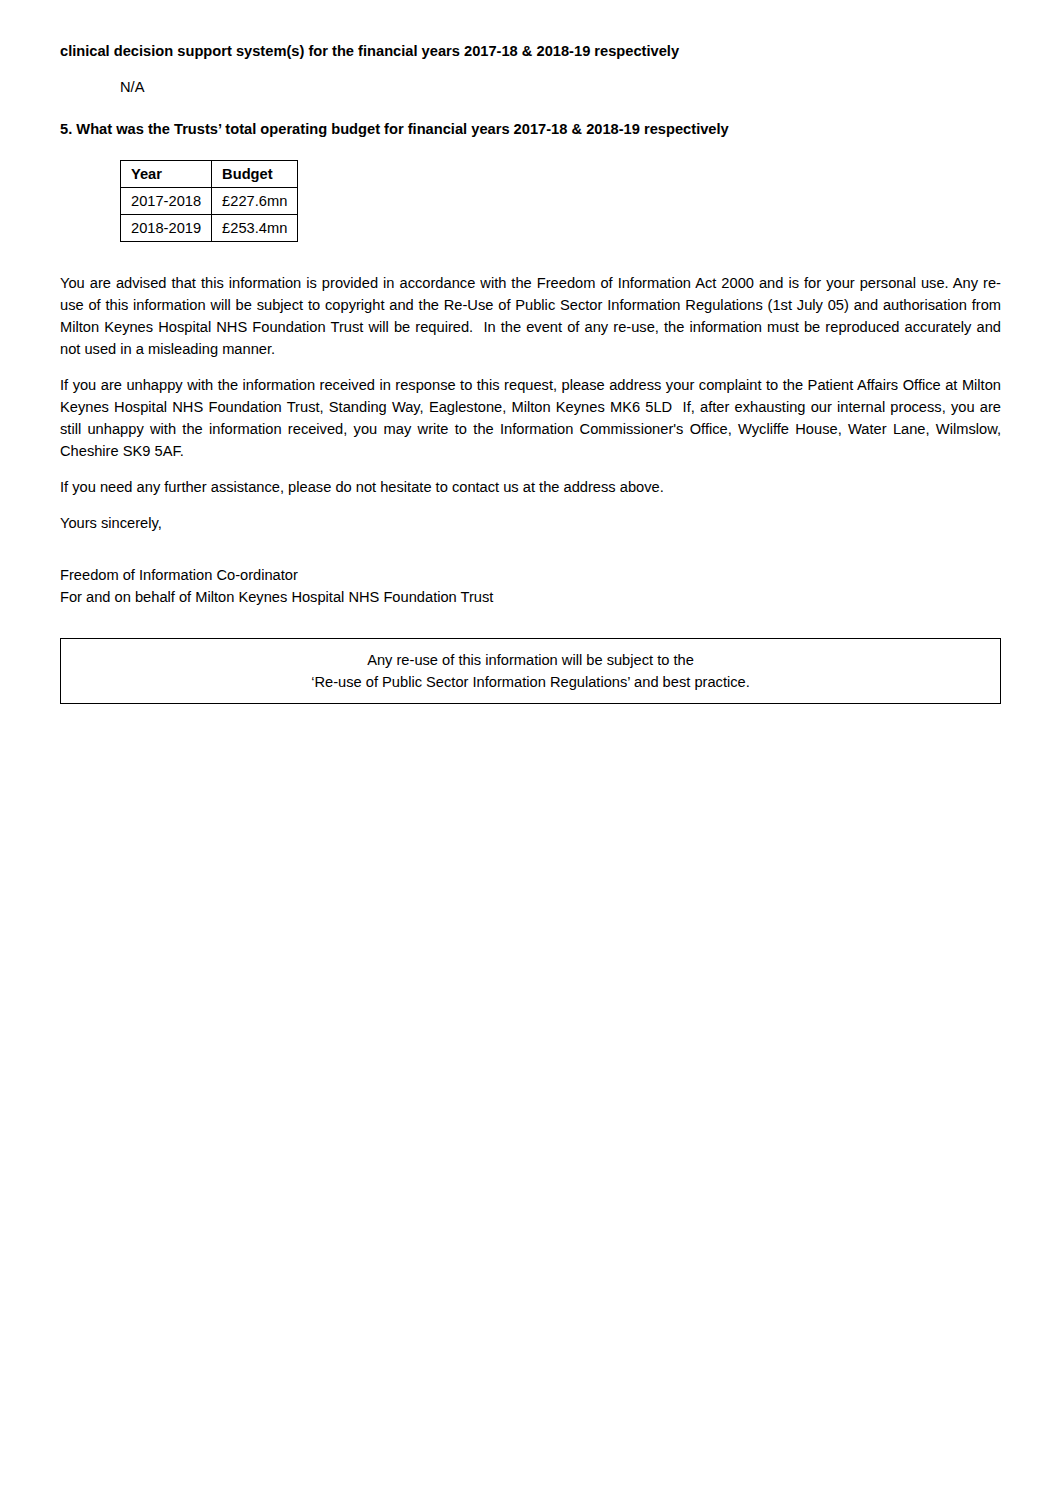clinical decision support system(s) for the financial years 2017-18 & 2018-19 respectively
N/A
5. What was the Trusts’ total operating budget for financial years 2017-18 & 2018-19 respectively
| Year | Budget |
| --- | --- |
| 2017-2018 | £227.6mn |
| 2018-2019 | £253.4mn |
You are advised that this information is provided in accordance with the Freedom of Information Act 2000 and is for your personal use. Any re-use of this information will be subject to copyright and the Re-Use of Public Sector Information Regulations (1st July 05) and authorisation from Milton Keynes Hospital NHS Foundation Trust will be required. In the event of any re-use, the information must be reproduced accurately and not used in a misleading manner.
If you are unhappy with the information received in response to this request, please address your complaint to the Patient Affairs Office at Milton Keynes Hospital NHS Foundation Trust, Standing Way, Eaglestone, Milton Keynes MK6 5LD If, after exhausting our internal process, you are still unhappy with the information received, you may write to the Information Commissioner's Office, Wycliffe House, Water Lane, Wilmslow, Cheshire SK9 5AF.
If you need any further assistance, please do not hesitate to contact us at the address above.
Yours sincerely,
Freedom of Information Co-ordinator
For and on behalf of Milton Keynes Hospital NHS Foundation Trust
Any re-use of this information will be subject to the
‘Re-use of Public Sector Information Regulations’ and best practice.